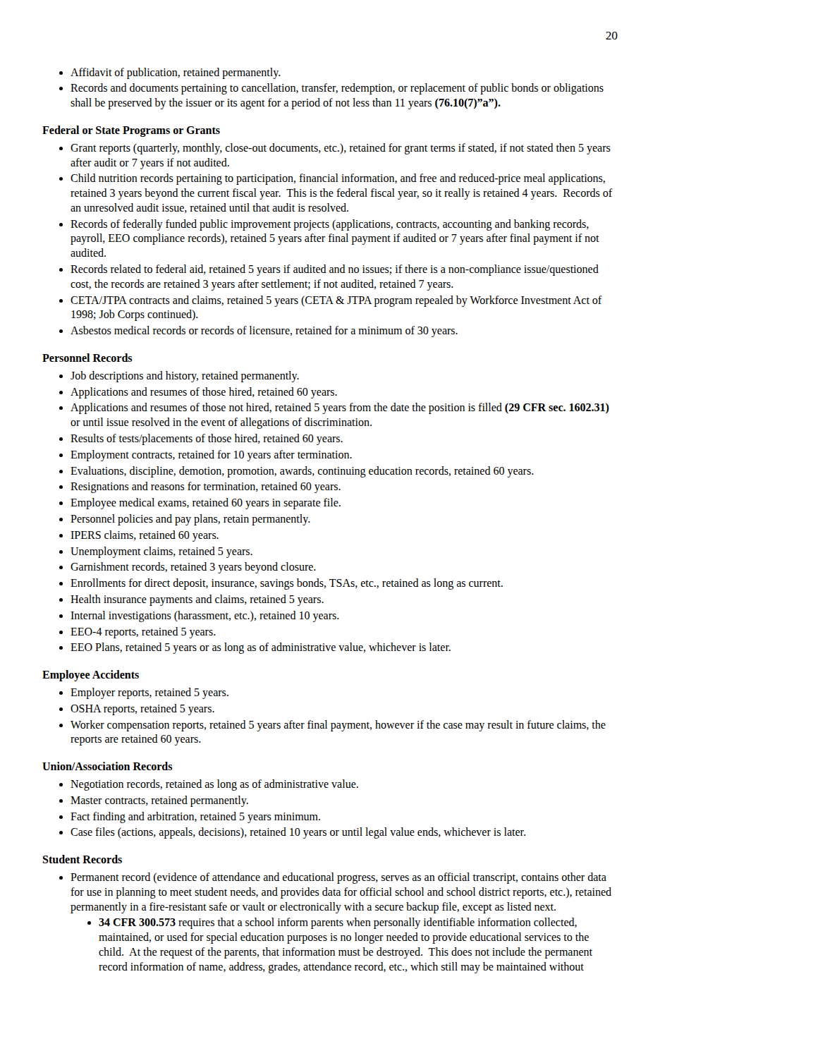20
Affidavit of publication, retained permanently.
Records and documents pertaining to cancellation, transfer, redemption, or replacement of public bonds or obligations shall be preserved by the issuer or its agent for a period of not less than 11 years (76.10(7)”a”).
Federal or State Programs or Grants
Grant reports (quarterly, monthly, close-out documents, etc.), retained for grant terms if stated, if not stated then 5 years after audit or 7 years if not audited.
Child nutrition records pertaining to participation, financial information, and free and reduced-price meal applications, retained 3 years beyond the current fiscal year. This is the federal fiscal year, so it really is retained 4 years. Records of an unresolved audit issue, retained until that audit is resolved.
Records of federally funded public improvement projects (applications, contracts, accounting and banking records, payroll, EEO compliance records), retained 5 years after final payment if audited or 7 years after final payment if not audited.
Records related to federal aid, retained 5 years if audited and no issues; if there is a non-compliance issue/questioned cost, the records are retained 3 years after settlement; if not audited, retained 7 years.
CETA/JTPA contracts and claims, retained 5 years (CETA & JTPA program repealed by Workforce Investment Act of 1998; Job Corps continued).
Asbestos medical records or records of licensure, retained for a minimum of 30 years.
Personnel Records
Job descriptions and history, retained permanently.
Applications and resumes of those hired, retained 60 years.
Applications and resumes of those not hired, retained 5 years from the date the position is filled (29 CFR sec. 1602.31) or until issue resolved in the event of allegations of discrimination.
Results of tests/placements of those hired, retained 60 years.
Employment contracts, retained for 10 years after termination.
Evaluations, discipline, demotion, promotion, awards, continuing education records, retained 60 years.
Resignations and reasons for termination, retained 60 years.
Employee medical exams, retained 60 years in separate file.
Personnel policies and pay plans, retain permanently.
IPERS claims, retained 60 years.
Unemployment claims, retained 5 years.
Garnishment records, retained 3 years beyond closure.
Enrollments for direct deposit, insurance, savings bonds, TSAs, etc., retained as long as current.
Health insurance payments and claims, retained 5 years.
Internal investigations (harassment, etc.), retained 10 years.
EEO-4 reports, retained 5 years.
EEO Plans, retained 5 years or as long as of administrative value, whichever is later.
Employee Accidents
Employer reports, retained 5 years.
OSHA reports, retained 5 years.
Worker compensation reports, retained 5 years after final payment, however if the case may result in future claims, the reports are retained 60 years.
Union/Association Records
Negotiation records, retained as long as of administrative value.
Master contracts, retained permanently.
Fact finding and arbitration, retained 5 years minimum.
Case files (actions, appeals, decisions), retained 10 years or until legal value ends, whichever is later.
Student Records
Permanent record (evidence of attendance and educational progress, serves as an official transcript, contains other data for use in planning to meet student needs, and provides data for official school and school district reports, etc.), retained permanently in a fire-resistant safe or vault or electronically with a secure backup file, except as listed next.
34 CFR 300.573 requires that a school inform parents when personally identifiable information collected, maintained, or used for special education purposes is no longer needed to provide educational services to the child. At the request of the parents, that information must be destroyed. This does not include the permanent record information of name, address, grades, attendance record, etc., which still may be maintained without